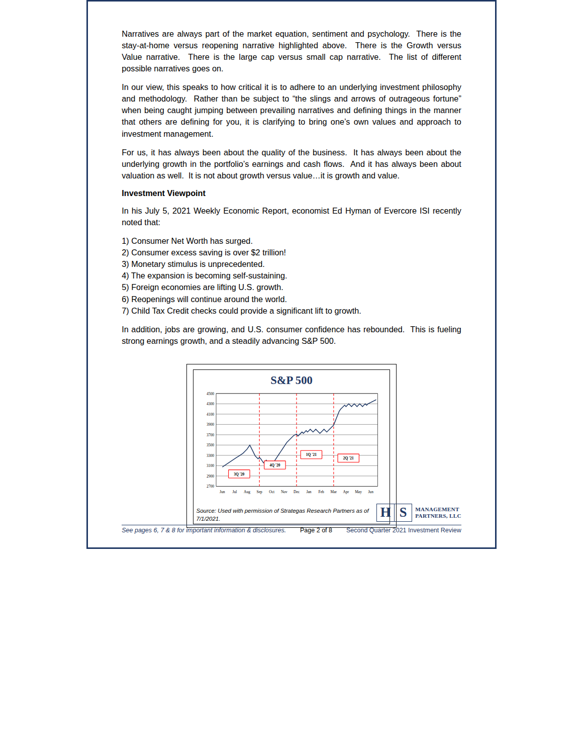Narratives are always part of the market equation, sentiment and psychology. There is the stay-at-home versus reopening narrative highlighted above. There is the Growth versus Value narrative. There is the large cap versus small cap narrative. The list of different possible narratives goes on.
In our view, this speaks to how critical it is to adhere to an underlying investment philosophy and methodology. Rather than be subject to “the slings and arrows of outrageous fortune” when being caught jumping between prevailing narratives and defining things in the manner that others are defining for you, it is clarifying to bring one’s own values and approach to investment management.
For us, it has always been about the quality of the business. It has always been about the underlying growth in the portfolio’s earnings and cash flows. And it has always been about valuation as well. It is not about growth versus value…it is growth and value.
Investment Viewpoint
In his July 5, 2021 Weekly Economic Report, economist Ed Hyman of Evercore ISI recently noted that:
1) Consumer Net Worth has surged.
2) Consumer excess saving is over $2 trillion!
3) Monetary stimulus is unprecedented.
4) The expansion is becoming self-sustaining.
5) Foreign economies are lifting U.S. growth.
6) Reopenings will continue around the world.
7) Child Tax Credit checks could provide a significant lift to growth.
In addition, jobs are growing, and U.S. consumer confidence has rebounded. This is fueling strong earnings growth, and a steadily advancing S&P 500.
S&P 500
4500 4300 4100 3900 3700 3500 3300 3100 2900 2700 Jun Jul Aug Sep Oct Nov Dec Jan Feb Mar Apr May Jun 3Q '20 4Q '20 1Q '21 2Q '21
Source: Used with permission of Strategas Research Partners as of 7/1/2021.
HS
MANAGEMENT
PARTNERS, LLC
See pages 6, 7 & 8 for important information & disclosures.
Page 2 of 8
Second Quarter 2021 Investment Review